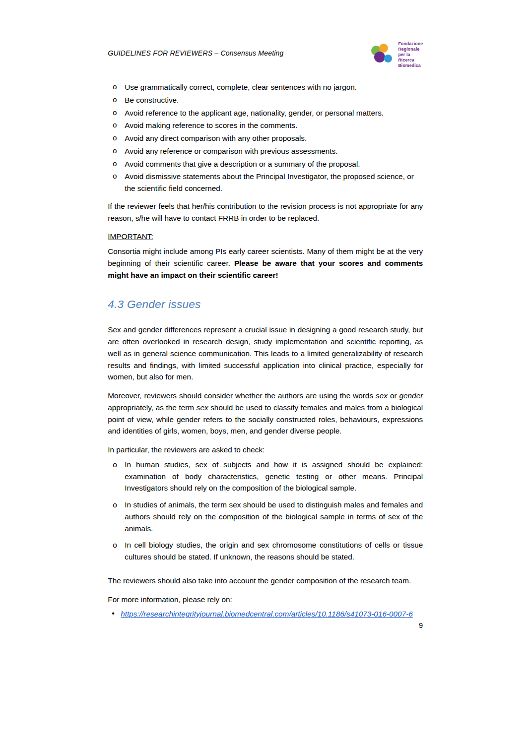GUIDELINES FOR REVIEWERS – Consensus Meeting
Fondazione
Regionale
per la
Ricerca
Biomedica
Use grammatically correct, complete, clear sentences with no jargon.
Be constructive.
Avoid reference to the applicant age, nationality, gender, or personal matters.
Avoid making reference to scores in the comments.
Avoid any direct comparison with any other proposals.
Avoid any reference or comparison with previous assessments.
Avoid comments that give a description or a summary of the proposal.
Avoid dismissive statements about the Principal Investigator, the proposed science, or the scientific field concerned.
If the reviewer feels that her/his contribution to the revision process is not appropriate for any reason, s/he will have to contact FRRB in order to be replaced.
IMPORTANT:
Consortia might include among PIs early career scientists. Many of them might be at the very beginning of their scientific career. Please be aware that your scores and comments might have an impact on their scientific career!
4.3 Gender issues
Sex and gender differences represent a crucial issue in designing a good research study, but are often overlooked in research design, study implementation and scientific reporting, as well as in general science communication. This leads to a limited generalizability of research results and findings, with limited successful application into clinical practice, especially for women, but also for men.
Moreover, reviewers should consider whether the authors are using the words sex or gender appropriately, as the term sex should be used to classify females and males from a biological point of view, while gender refers to the socially constructed roles, behaviours, expressions and identities of girls, women, boys, men, and gender diverse people.
In particular, the reviewers are asked to check:
In human studies, sex of subjects and how it is assigned should be explained: examination of body characteristics, genetic testing or other means. Principal Investigators should rely on the composition of the biological sample.
In studies of animals, the term sex should be used to distinguish males and females and authors should rely on the composition of the biological sample in terms of sex of the animals.
In cell biology studies, the origin and sex chromosome constitutions of cells or tissue cultures should be stated. If unknown, the reasons should be stated.
The reviewers should also take into account the gender composition of the research team.
For more information, please rely on:
https://researchintegrityjournal.biomedcentral.com/articles/10.1186/s41073-016-0007-6
9